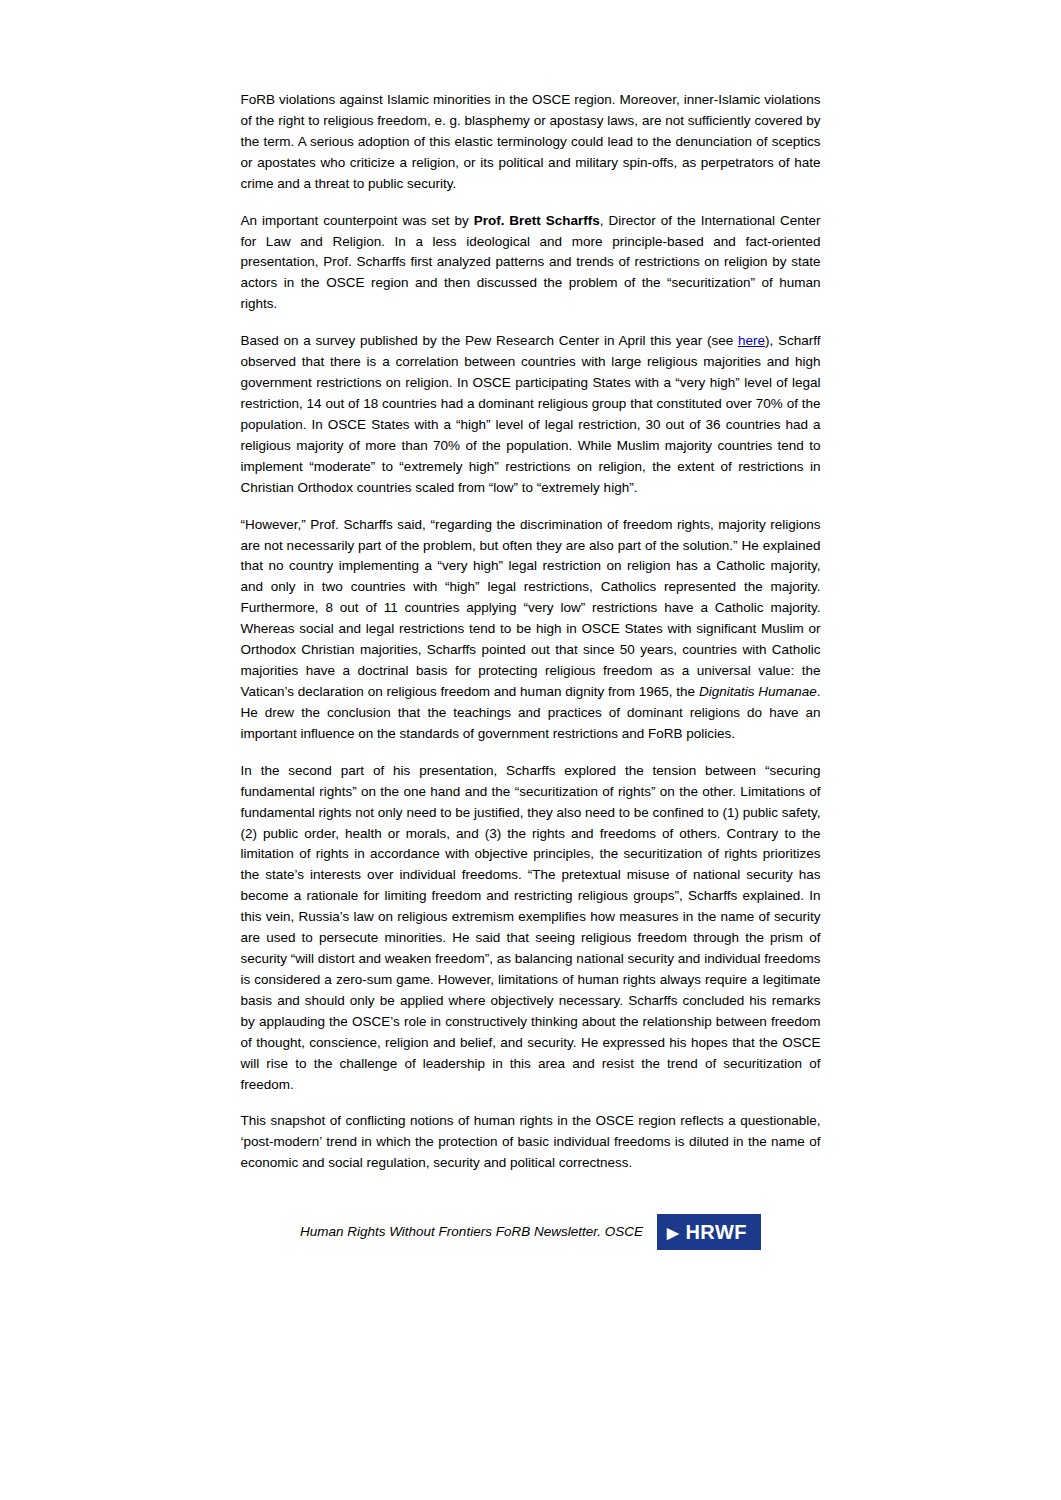FoRB violations against Islamic minorities in the OSCE region. Moreover, inner-Islamic violations of the right to religious freedom, e. g. blasphemy or apostasy laws, are not sufficiently covered by the term. A serious adoption of this elastic terminology could lead to the denunciation of sceptics or apostates who criticize a religion, or its political and military spin-offs, as perpetrators of hate crime and a threat to public security.
An important counterpoint was set by Prof. Brett Scharffs, Director of the International Center for Law and Religion. In a less ideological and more principle-based and fact-oriented presentation, Prof. Scharffs first analyzed patterns and trends of restrictions on religion by state actors in the OSCE region and then discussed the problem of the “securitization” of human rights.
Based on a survey published by the Pew Research Center in April this year (see here), Scharff observed that there is a correlation between countries with large religious majorities and high government restrictions on religion. In OSCE participating States with a “very high” level of legal restriction, 14 out of 18 countries had a dominant religious group that constituted over 70% of the population. In OSCE States with a “high” level of legal restriction, 30 out of 36 countries had a religious majority of more than 70% of the population. While Muslim majority countries tend to implement “moderate” to “extremely high” restrictions on religion, the extent of restrictions in Christian Orthodox countries scaled from “low” to “extremely high”.
“However,” Prof. Scharffs said, “regarding the discrimination of freedom rights, majority religions are not necessarily part of the problem, but often they are also part of the solution.” He explained that no country implementing a “very high” legal restriction on religion has a Catholic majority, and only in two countries with “high” legal restrictions, Catholics represented the majority. Furthermore, 8 out of 11 countries applying “very low” restrictions have a Catholic majority. Whereas social and legal restrictions tend to be high in OSCE States with significant Muslim or Orthodox Christian majorities, Scharffs pointed out that since 50 years, countries with Catholic majorities have a doctrinal basis for protecting religious freedom as a universal value: the Vatican’s declaration on religious freedom and human dignity from 1965, the Dignitatis Humanae. He drew the conclusion that the teachings and practices of dominant religions do have an important influence on the standards of government restrictions and FoRB policies.
In the second part of his presentation, Scharffs explored the tension between “securing fundamental rights” on the one hand and the “securitization of rights” on the other. Limitations of fundamental rights not only need to be justified, they also need to be confined to (1) public safety, (2) public order, health or morals, and (3) the rights and freedoms of others. Contrary to the limitation of rights in accordance with objective principles, the securitization of rights prioritizes the state’s interests over individual freedoms. “The pretextual misuse of national security has become a rationale for limiting freedom and restricting religious groups”, Scharffs explained. In this vein, Russia’s law on religious extremism exemplifies how measures in the name of security are used to persecute minorities. He said that seeing religious freedom through the prism of security “will distort and weaken freedom”, as balancing national security and individual freedoms is considered a zero-sum game. However, limitations of human rights always require a legitimate basis and should only be applied where objectively necessary. Scharffs concluded his remarks by applauding the OSCE’s role in constructively thinking about the relationship between freedom of thought, conscience, religion and belief, and security. He expressed his hopes that the OSCE will rise to the challenge of leadership in this area and resist the trend of securitization of freedom.
This snapshot of conflicting notions of human rights in the OSCE region reflects a questionable, ‘post-modern’ trend in which the protection of basic individual freedoms is diluted in the name of economic and social regulation, security and political correctness.
Human Rights Without Frontiers FoRB Newsletter. OSCE
▶HRWF